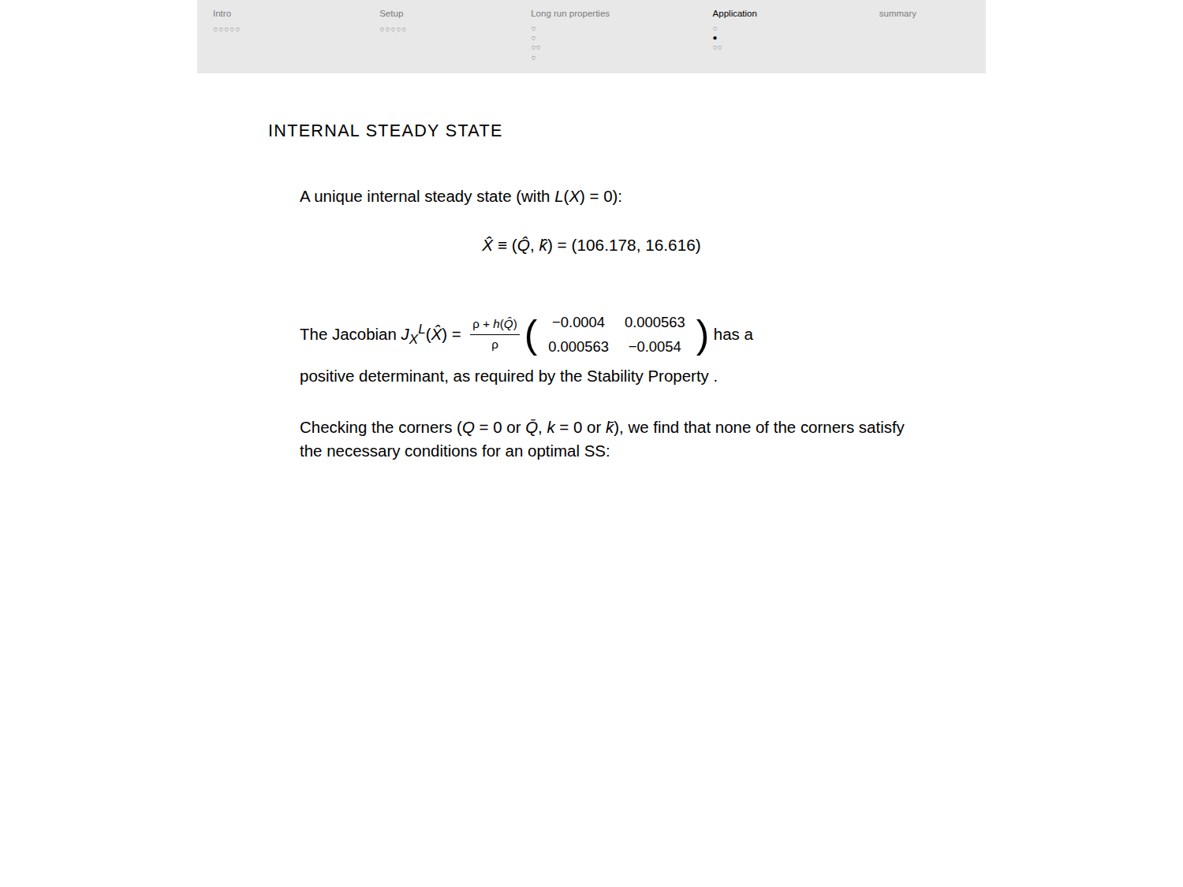Intro
○○○○○
Setup
○○○○○
Long run properties
○ ○ ○○ ○
Application
○ ● ○○
summary
Internal steady state
A unique internal steady state (with L(X) = 0):
X̂ ≡ (Q̂, k̂) = (106.178, 16.616)
The Jacobian JXL(X̂) = ρ + h(Q̂) ρ (
| −0.0004 | 0.000563 |
| 0.000563 | −0.0054 |
) has a
positive determinant, as required by the Stability Property .
Checking the corners (Q = 0 or Q̄, k = 0 or k̄), we find that none of the corners satisfy the necessary conditions for an optimal SS: